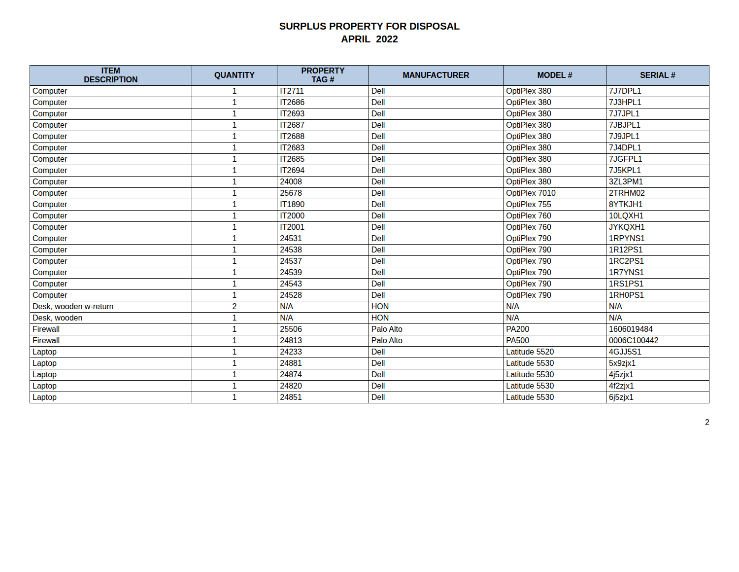SURPLUS PROPERTY FOR DISPOSAL
APRIL 2022
| ITEM DESCRIPTION | QUANTITY | PROPERTY TAG # | MANUFACTURER | MODEL # | SERIAL # |
| --- | --- | --- | --- | --- | --- |
| Computer | 1 | IT2711 | Dell | OptiPlex 380 | 7J7DPL1 |
| Computer | 1 | IT2686 | Dell | OptiPlex 380 | 7J3HPL1 |
| Computer | 1 | IT2693 | Dell | OptiPlex 380 | 7J7JPL1 |
| Computer | 1 | IT2687 | Dell | OptiPlex 380 | 7JBJPL1 |
| Computer | 1 | IT2688 | Dell | OptiPlex 380 | 7J9JPL1 |
| Computer | 1 | IT2683 | Dell | OptiPlex 380 | 7J4DPL1 |
| Computer | 1 | IT2685 | Dell | OptiPlex 380 | 7JGFPL1 |
| Computer | 1 | IT2694 | Dell | OptiPlex 380 | 7J5KPL1 |
| Computer | 1 | 24008 | Dell | OptiPlex 380 | 3ZL3PM1 |
| Computer | 1 | 25678 | Dell | OptiPlex 7010 | 2TRHM02 |
| Computer | 1 | IT1890 | Dell | OptiPlex 755 | 8YTKJH1 |
| Computer | 1 | IT2000 | Dell | OptiPlex 760 | 10LQXH1 |
| Computer | 1 | IT2001 | Dell | OptiPlex 760 | JYKQXH1 |
| Computer | 1 | 24531 | Dell | OptiPlex 790 | 1RPYNS1 |
| Computer | 1 | 24538 | Dell | OptiPlex 790 | 1R12PS1 |
| Computer | 1 | 24537 | Dell | OptiPlex 790 | 1RC2PS1 |
| Computer | 1 | 24539 | Dell | OptiPlex 790 | 1R7YNS1 |
| Computer | 1 | 24543 | Dell | OptiPlex 790 | 1RS1PS1 |
| Computer | 1 | 24528 | Dell | OptiPlex 790 | 1RH0PS1 |
| Desk, wooden w-return | 2 | N/A | HON | N/A | N/A |
| Desk, wooden | 1 | N/A | HON | N/A | N/A |
| Firewall | 1 | 25506 | Palo Alto | PA200 | 1606019484 |
| Firewall | 1 | 24813 | Palo Alto | PA500 | 0006C100442 |
| Laptop | 1 | 24233 | Dell | Latitude 5520 | 4GJJ5S1 |
| Laptop | 1 | 24881 | Dell | Latitude 5530 | 5x9zjx1 |
| Laptop | 1 | 24874 | Dell | Latitude 5530 | 4j5zjx1 |
| Laptop | 1 | 24820 | Dell | Latitude 5530 | 4f2zjx1 |
| Laptop | 1 | 24851 | Dell | Latitude 5530 | 6j5zjx1 |
2